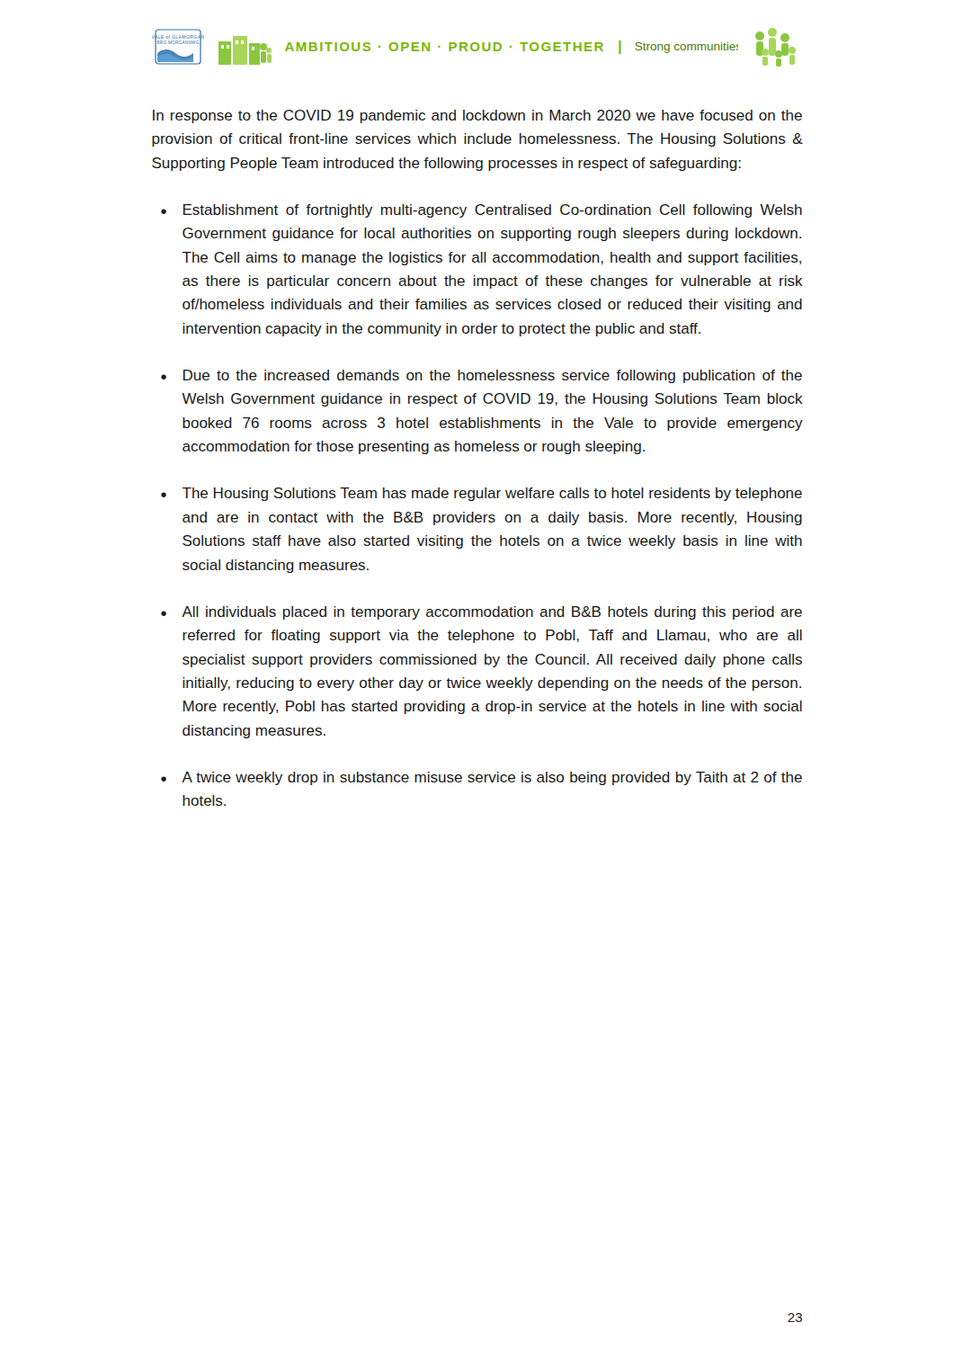VALE of GLAMORGAN BRO MORGANNWG
AMBITIOUS · OPEN · PROUD · TOGETHER | Strong communities with a bright future
In response to the COVID 19 pandemic and lockdown in March 2020 we have focused on the provision of critical front-line services which include homelessness. The Housing Solutions & Supporting People Team introduced the following processes in respect of safeguarding:
Establishment of fortnightly multi-agency Centralised Co-ordination Cell following Welsh Government guidance for local authorities on supporting rough sleepers during lockdown. The Cell aims to manage the logistics for all accommodation, health and support facilities, as there is particular concern about the impact of these changes for vulnerable at risk of/homeless individuals and their families as services closed or reduced their visiting and intervention capacity in the community in order to protect the public and staff.
Due to the increased demands on the homelessness service following publication of the Welsh Government guidance in respect of COVID 19, the Housing Solutions Team block booked 76 rooms across 3 hotel establishments in the Vale to provide emergency accommodation for those presenting as homeless or rough sleeping.
The Housing Solutions Team has made regular welfare calls to hotel residents by telephone and are in contact with the B&B providers on a daily basis. More recently, Housing Solutions staff have also started visiting the hotels on a twice weekly basis in line with social distancing measures.
All individuals placed in temporary accommodation and B&B hotels during this period are referred for floating support via the telephone to Pobl, Taff and Llamau, who are all specialist support providers commissioned by the Council. All received daily phone calls initially, reducing to every other day or twice weekly depending on the needs of the person. More recently, Pobl has started providing a drop-in service at the hotels in line with social distancing measures.
A twice weekly drop in substance misuse service is also being provided by Taith at 2 of the hotels.
23